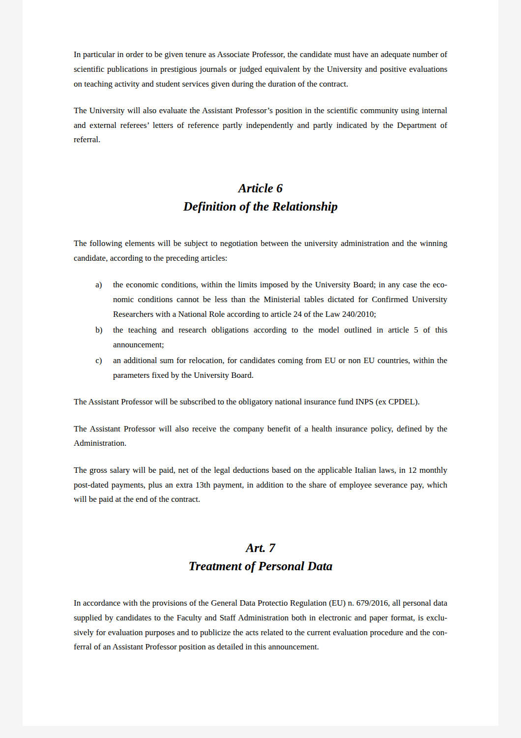In particular in order to be given tenure as Associate Professor, the candidate must have an adequate number of scientific publications in prestigious journals or judged equivalent by the University and positive evaluations on teaching activity and student services given during the duration of the contract.
The University will also evaluate the Assistant Professor’s position in the scientific community using internal and external referees’ letters of reference partly independently and partly indicated by the Department of referral.
Article 6 Definition of the Relationship
The following elements will be subject to negotiation between the university administration and the winning candidate, according to the preceding articles:
the economic conditions, within the limits imposed by the University Board; in any case the economic conditions cannot be less than the Ministerial tables dictated for Confirmed University Researchers with a National Role according to article 24 of the Law 240/2010;
the teaching and research obligations according to the model outlined in article 5 of this announcement;
an additional sum for relocation, for candidates coming from EU or non EU countries, within the parameters fixed by the University Board.
The Assistant Professor will be subscribed to the obligatory national insurance fund INPS (ex CPDEL).
The Assistant Professor will also receive the company benefit of a health insurance policy, defined by the Administration.
The gross salary will be paid, net of the legal deductions based on the applicable Italian laws, in 12 monthly post-dated payments, plus an extra 13th payment, in addition to the share of employee severance pay, which will be paid at the end of the contract.
Art. 7 Treatment of Personal Data
In accordance with the provisions of the General Data Protectio Regulation (EU) n. 679/2016, all personal data supplied by candidates to the Faculty and Staff Administration both in electronic and paper format, is exclusively for evaluation purposes and to publicize the acts related to the current evaluation procedure and the conferral of an Assistant Professor position as detailed in this announcement.